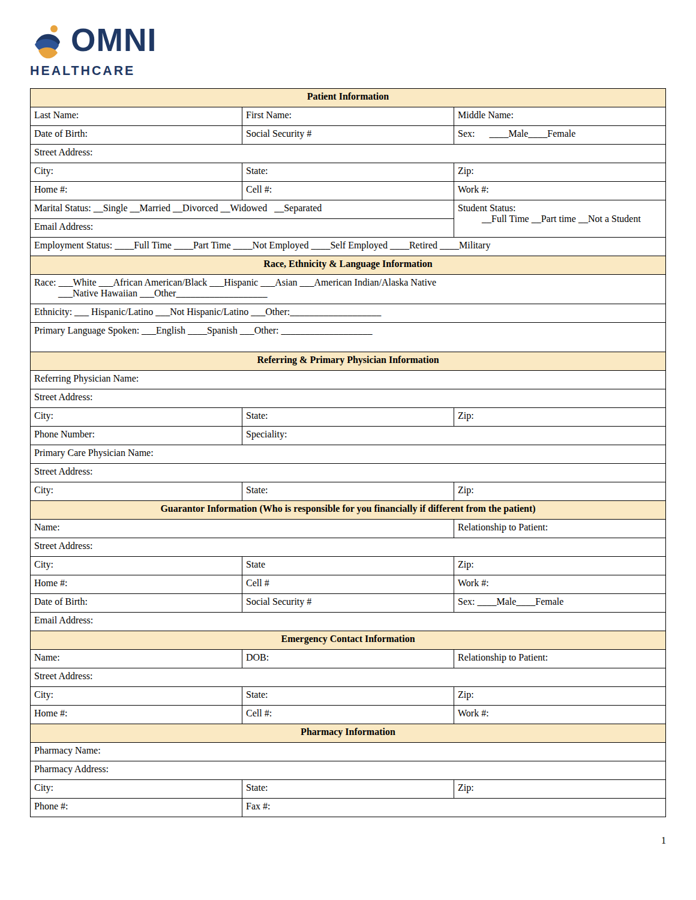OMNI HEALTHCARE
| Patient Information |
| Last Name: | First Name: | Middle Name: |
| Date of Birth: | Social Security # | Sex: ____Male____Female |
| Street Address: |
| City: | State: | Zip: |
| Home #: | Cell #: | Work #: |
| Marital Status: __Single __Married __Divorced __Widowed __Separated | Student Status: __Full Time __Part time __Not a Student |
| Email Address: |
| Employment Status: ____Full Time ____Part Time ____Not Employed ____Self Employed ____Retired ____Military |
| Race, Ethnicity & Language Information |
| Race: ___White ___African American/Black ___Hispanic ___Asian ___American Indian/Alaska Native ___Native Hawaiian ___Other___________________ |
| Ethnicity: ___ Hispanic/Latino ___Not Hispanic/Latino ___Other:___________________ |
| Primary Language Spoken: ___English ____Spanish ___Other: ___________________ |
| Referring & Primary Physician Information |
| Referring Physician Name: |
| Street Address: |
| City: | State: | Zip: |
| Phone Number: | Speciality: |
| Primary Care Physician Name: |
| Street Address: |
| City: | State: | Zip: |
| Guarantor Information (Who is responsible for you financially if different from the patient) |
| Name: | Relationship to Patient: |
| Street Address: |
| City: | State | Zip: |
| Home #: | Cell # | Work #: |
| Date of Birth: | Social Security # | Sex: ____Male____Female |
| Email Address: |
| Emergency Contact Information |
| Name: | DOB: | Relationship to Patient: |
| Street Address: |
| City: | State: | Zip: |
| Home #: | Cell #: | Work #: |
| Pharmacy Information |
| Pharmacy Name: |
| Pharmacy Address: |
| City: | State: | Zip: |
| Phone #: | Fax #: |
1